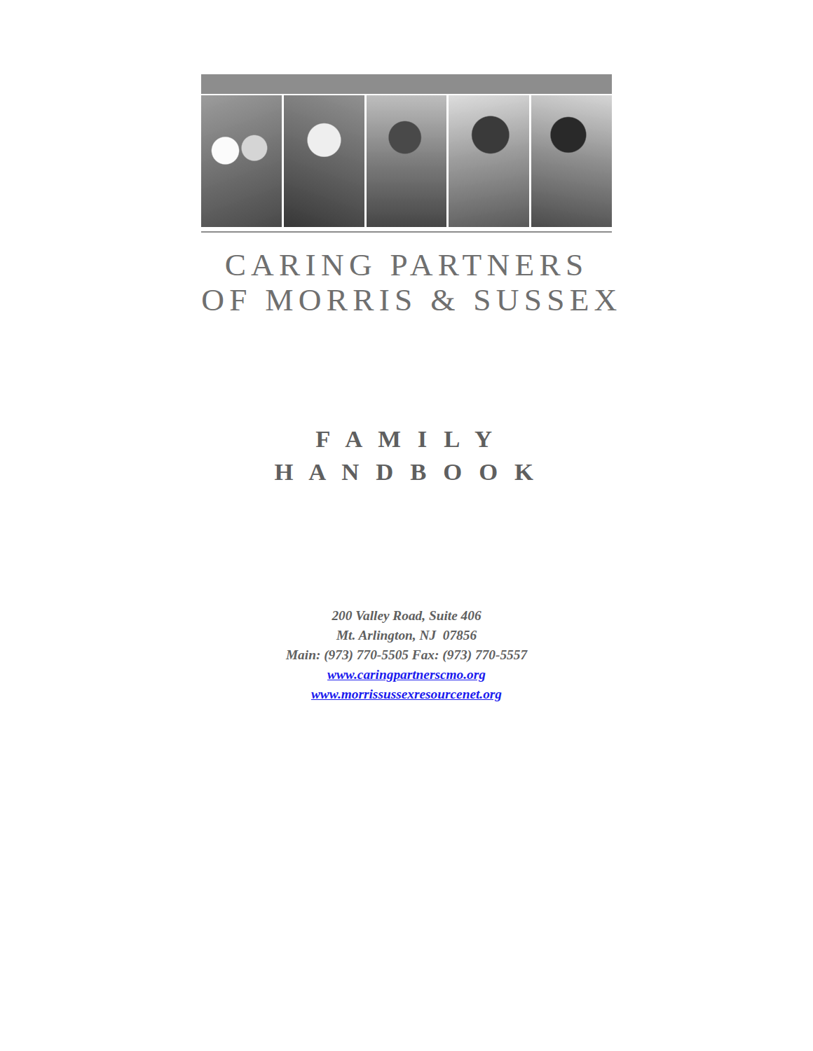CARING PARTNERS
OF MORRIS & SUSSEX
F A M I L Y
H A N D B O O K
200 Valley Road, Suite 406
Mt. Arlington, NJ 07856
Main: (973) 770-5505 Fax: (973) 770-5557
www.caringpartnerscmo.org
www.morrissussexresourcenet.org